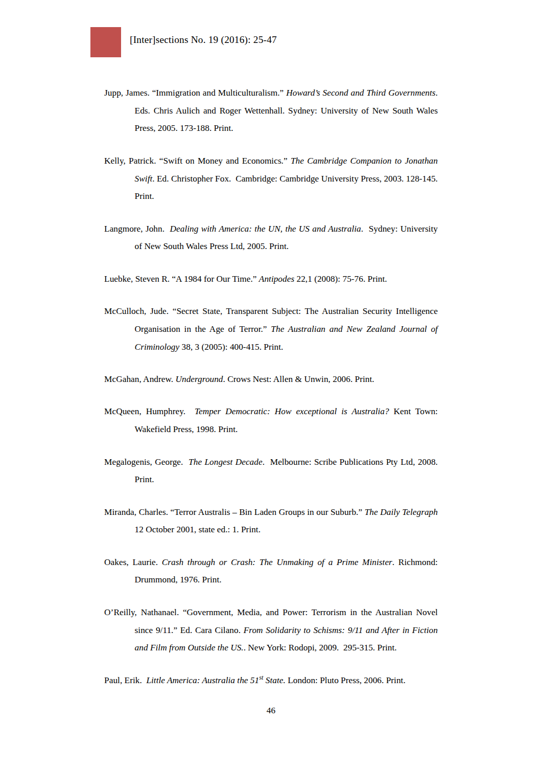[Inter]sections No. 19 (2016): 25-47
Jupp, James. “Immigration and Multiculturalism.” Howard’s Second and Third Governments. Eds. Chris Aulich and Roger Wettenhall. Sydney: University of New South Wales Press, 2005. 173-188. Print.
Kelly, Patrick. “Swift on Money and Economics.” The Cambridge Companion to Jonathan Swift. Ed. Christopher Fox. Cambridge: Cambridge University Press, 2003. 128-145. Print.
Langmore, John. Dealing with America: the UN, the US and Australia. Sydney: University of New South Wales Press Ltd, 2005. Print.
Luebke, Steven R. “A 1984 for Our Time.” Antipodes 22,1 (2008): 75-76. Print.
McCulloch, Jude. “Secret State, Transparent Subject: The Australian Security Intelligence Organisation in the Age of Terror.” The Australian and New Zealand Journal of Criminology 38, 3 (2005): 400-415. Print.
McGahan, Andrew. Underground. Crows Nest: Allen & Unwin, 2006. Print.
McQueen, Humphrey. Temper Democratic: How exceptional is Australia? Kent Town: Wakefield Press, 1998. Print.
Megalogenis, George. The Longest Decade. Melbourne: Scribe Publications Pty Ltd, 2008. Print.
Miranda, Charles. “Terror Australis – Bin Laden Groups in our Suburb.” The Daily Telegraph 12 October 2001, state ed.: 1. Print.
Oakes, Laurie. Crash through or Crash: The Unmaking of a Prime Minister. Richmond: Drummond, 1976. Print.
O’Reilly, Nathanael. “Government, Media, and Power: Terrorism in the Australian Novel since 9/11.” Ed. Cara Cilano. From Solidarity to Schisms: 9/11 and After in Fiction and Film from Outside the US.. New York: Rodopi, 2009. 295-315. Print.
Paul, Erik. Little America: Australia the 51st State. London: Pluto Press, 2006. Print.
46